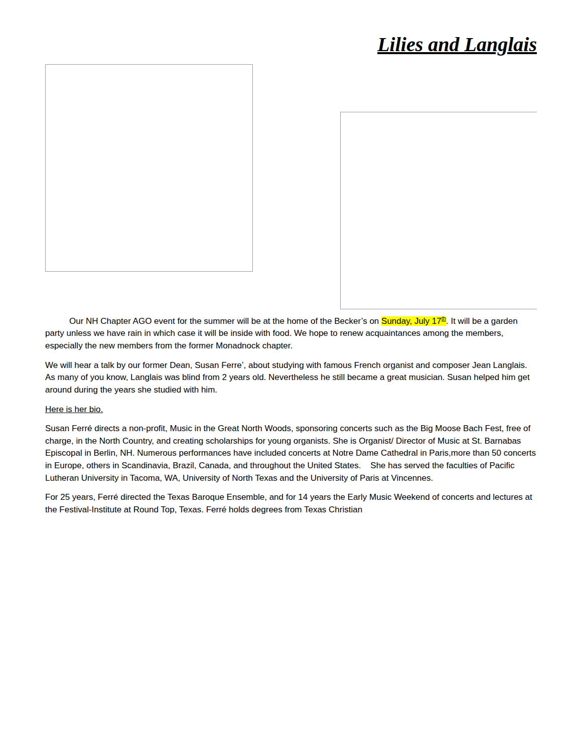Lilies and Langlais
Our NH Chapter AGO event for the summer will be at the home of the Becker’s on Sunday, July 17th. It will be a garden party unless we have rain in which case it will be inside with food. We hope to renew acquaintances among the members, especially the new members from the former Monadnock chapter.
We will hear a talk by our former Dean, Susan Ferre’, about studying with famous French organist and composer Jean Langlais. As many of you know, Langlais was blind from 2 years old. Nevertheless he still became a great musician. Susan helped him get around during the years she studied with him.
Here is her bio.
Susan Ferré directs a non-profit, Music in the Great North Woods, sponsoring concerts such as the Big Moose Bach Fest, free of charge, in the North Country, and creating scholarships for young organists. She is Organist/ Director of Music at St. Barnabas Episcopal in Berlin, NH. Numerous performances have included concerts at Notre Dame Cathedral in Paris,more than 50 concerts in Europe, others in Scandinavia, Brazil, Canada, and throughout the United States. She has served the faculties of Pacific Lutheran University in Tacoma, WA, University of North Texas and the University of Paris at Vincennes.
For 25 years, Ferré directed the Texas Baroque Ensemble, and for 14 years the Early Music Weekend of concerts and lectures at the Festival-Institute at Round Top, Texas. Ferré holds degrees from Texas Christian